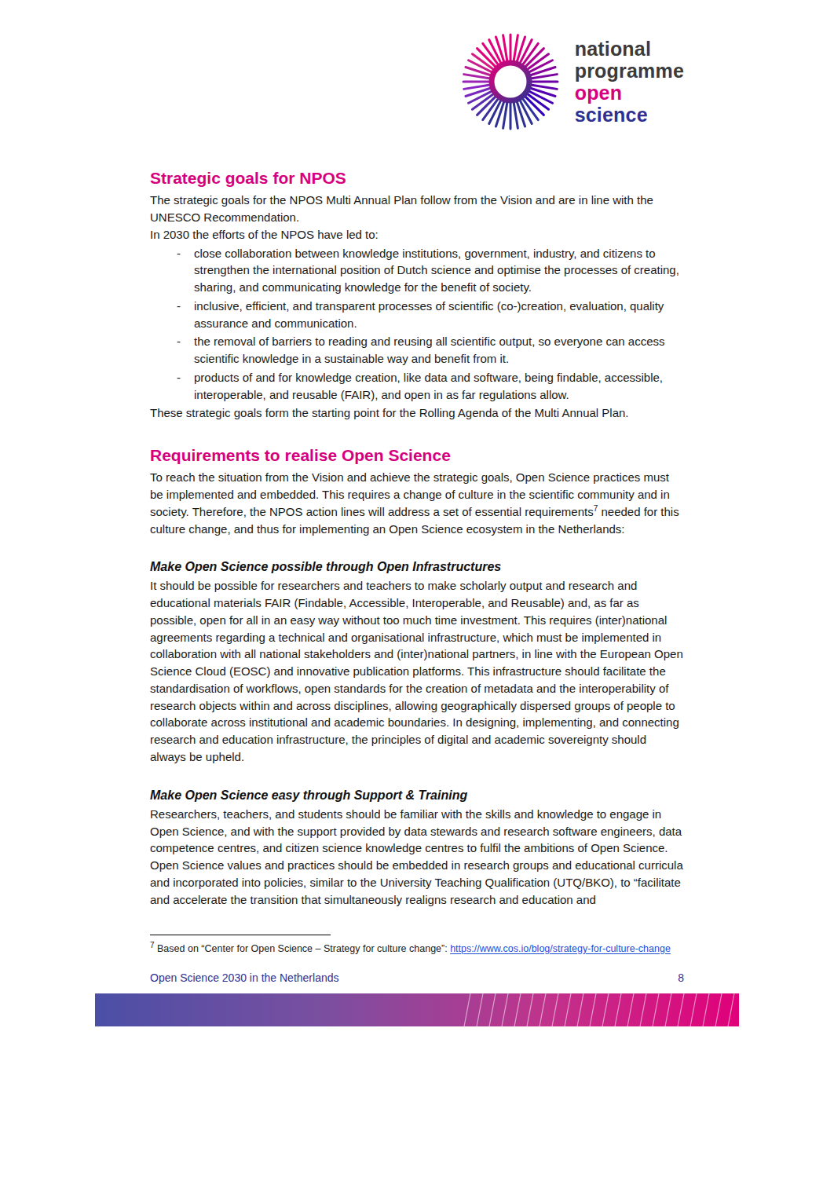national
programme
open
science
Strategic goals for NPOS
The strategic goals for the NPOS Multi Annual Plan follow from the Vision and are in line with the UNESCO Recommendation.
In 2030 the efforts of the NPOS have led to:
close collaboration between knowledge institutions, government, industry, and citizens to strengthen the international position of Dutch science and optimise the processes of creating, sharing, and communicating knowledge for the benefit of society.
inclusive, efficient, and transparent processes of scientific (co-)creation, evaluation, quality assurance and communication.
the removal of barriers to reading and reusing all scientific output, so everyone can access scientific knowledge in a sustainable way and benefit from it.
products of and for knowledge creation, like data and software, being findable, accessible, interoperable, and reusable (FAIR), and open in as far regulations allow.
These strategic goals form the starting point for the Rolling Agenda of the Multi Annual Plan.
Requirements to realise Open Science
To reach the situation from the Vision and achieve the strategic goals, Open Science practices must be implemented and embedded. This requires a change of culture in the scientific community and in society. Therefore, the NPOS action lines will address a set of essential requirements7 needed for this culture change, and thus for implementing an Open Science ecosystem in the Netherlands:
Make Open Science possible through Open Infrastructures
It should be possible for researchers and teachers to make scholarly output and research and educational materials FAIR (Findable, Accessible, Interoperable, and Reusable) and, as far as possible, open for all in an easy way without too much time investment. This requires (inter)national agreements regarding a technical and organisational infrastructure, which must be implemented in collaboration with all national stakeholders and (inter)national partners, in line with the European Open Science Cloud (EOSC) and innovative publication platforms. This infrastructure should facilitate the standardisation of workflows, open standards for the creation of metadata and the interoperability of research objects within and across disciplines, allowing geographically dispersed groups of people to collaborate across institutional and academic boundaries. In designing, implementing, and connecting research and education infrastructure, the principles of digital and academic sovereignty should always be upheld.
Make Open Science easy through Support & Training
Researchers, teachers, and students should be familiar with the skills and knowledge to engage in Open Science, and with the support provided by data stewards and research software engineers, data competence centres, and citizen science knowledge centres to fulfil the ambitions of Open Science. Open Science values and practices should be embedded in research groups and educational curricula and incorporated into policies, similar to the University Teaching Qualification (UTQ/BKO), to “facilitate and accelerate the transition that simultaneously realigns research and education and
7 Based on “Center for Open Science – Strategy for culture change”: https://www.cos.io/blog/strategy-for-culture-change
Open Science 2030 in the Netherlands 8